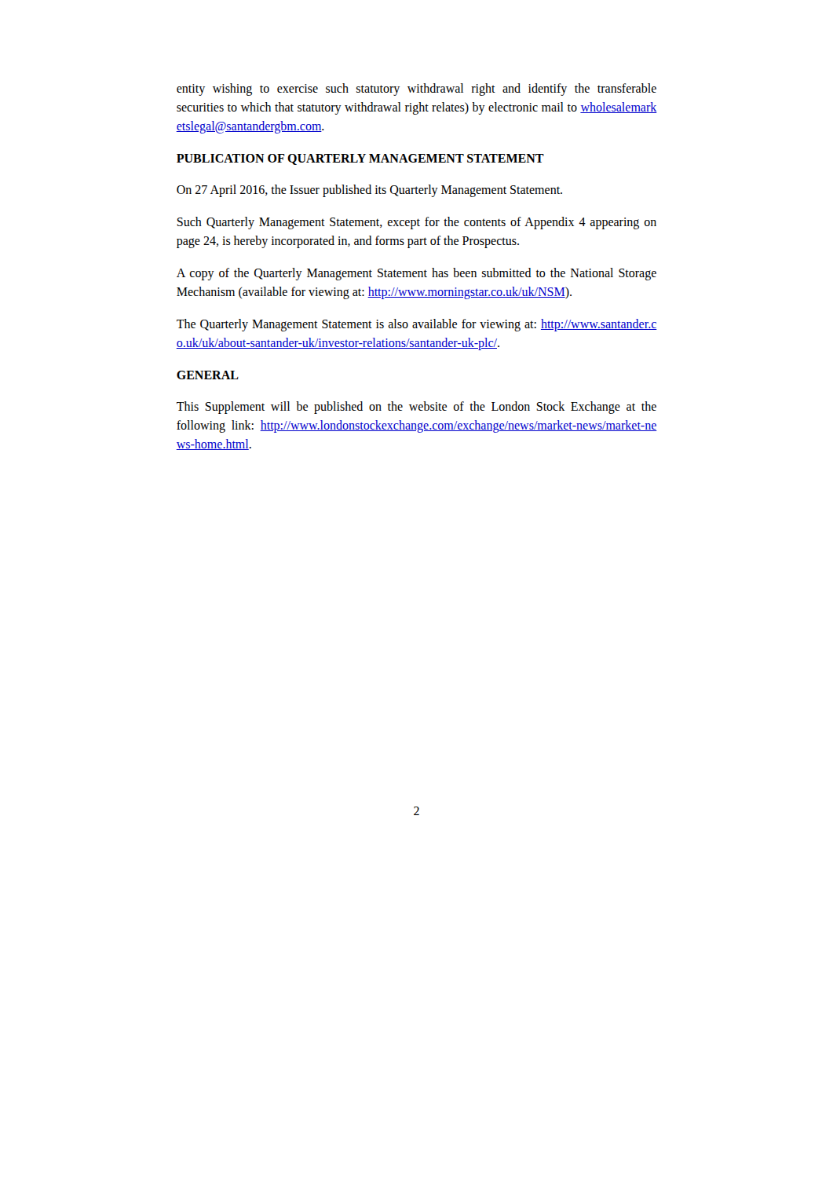entity wishing to exercise such statutory withdrawal right and identify the transferable securities to which that statutory withdrawal right relates) by electronic mail to wholesalemarketslegal@santandergbm.com.
PUBLICATION OF QUARTERLY MANAGEMENT STATEMENT
On 27 April 2016, the Issuer published its Quarterly Management Statement.
Such Quarterly Management Statement, except for the contents of Appendix 4 appearing on page 24, is hereby incorporated in, and forms part of the Prospectus.
A copy of the Quarterly Management Statement has been submitted to the National Storage Mechanism (available for viewing at: http://www.morningstar.co.uk/uk/NSM).
The Quarterly Management Statement is also available for viewing at: http://www.santander.co.uk/uk/about-santander-uk/investor-relations/santander-uk-plc/.
GENERAL
This Supplement will be published on the website of the London Stock Exchange at the following link: http://www.londonstockexchange.com/exchange/news/market-news/market-news-home.html.
2